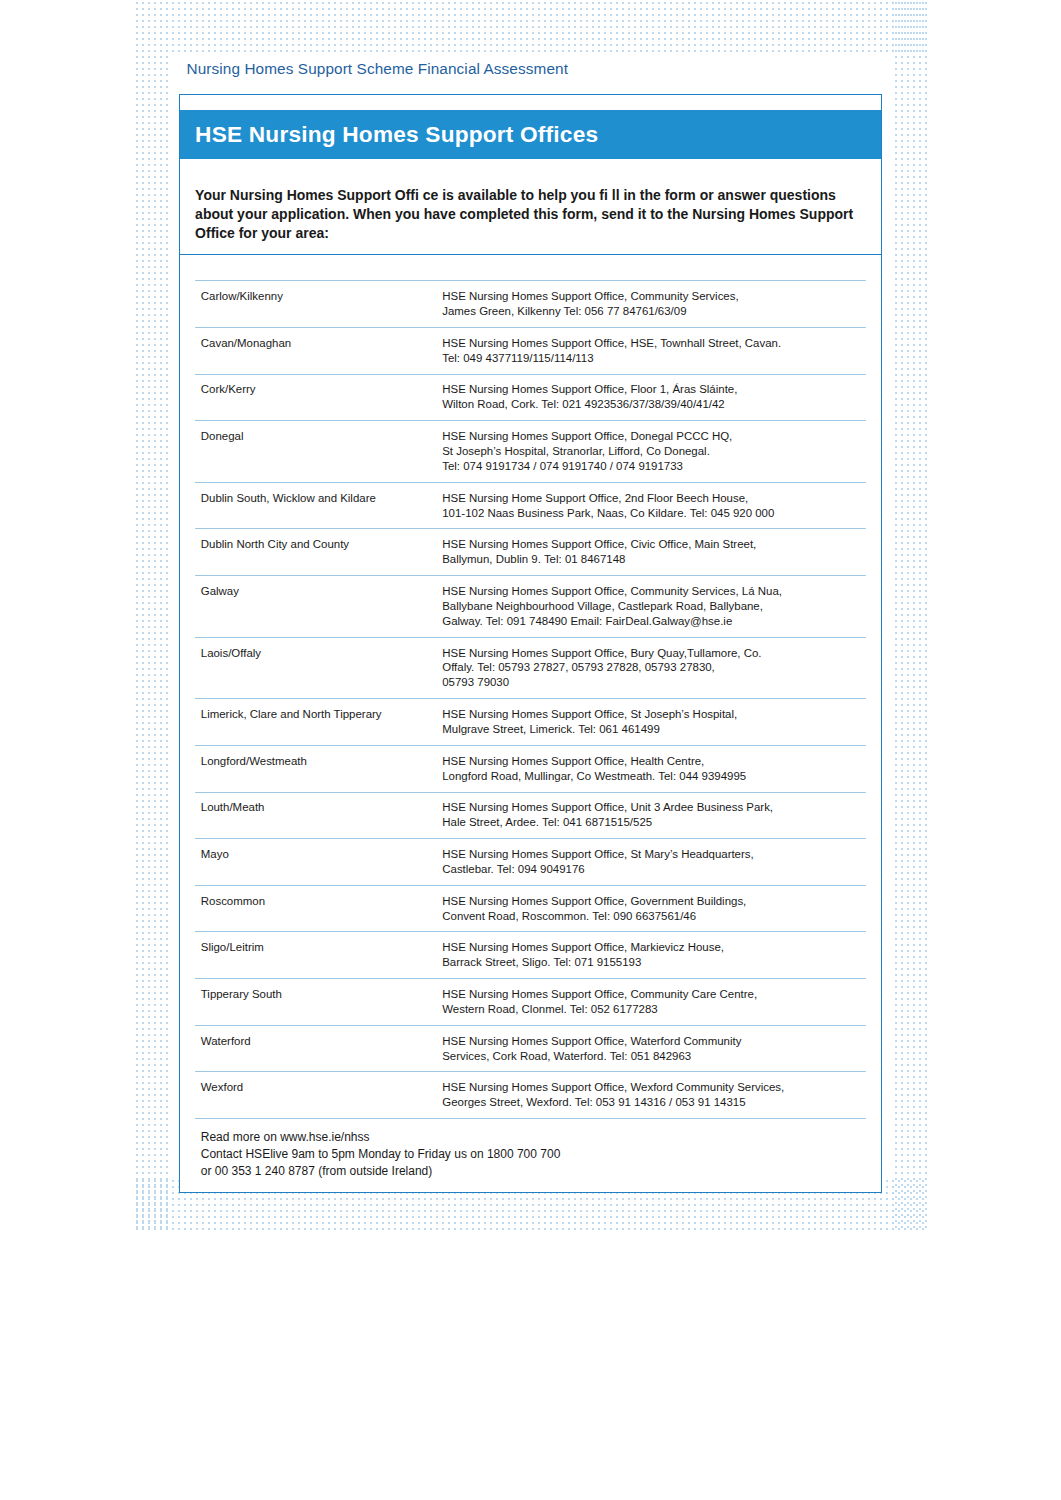Nursing Homes Support Scheme Financial Assessment
HSE Nursing Homes Support Offices
Your Nursing Homes Support Offi ce is available to help you fi ll in the form or answer questions about your application. When you have completed this form, send it to the Nursing Homes Support Office for your area:
| Carlow/Kilkenny | HSE Nursing Homes Support Office, Community Services, James Green, Kilkenny Tel: 056 77 84761/63/09 |
| Cavan/Monaghan | HSE Nursing Homes Support Office, HSE, Townhall Street, Cavan. Tel: 049 4377119/115/114/113 |
| Cork/Kerry | HSE Nursing Homes Support Office, Floor 1, Áras Sláinte, Wilton Road, Cork. Tel: 021 4923536/37/38/39/40/41/42 |
| Donegal | HSE Nursing Homes Support Office, Donegal PCCC HQ, St Joseph’s Hospital, Stranorlar, Lifford, Co Donegal. Tel: 074 9191734 / 074 9191740 / 074 9191733 |
| Dublin South, Wicklow and Kildare | HSE Nursing Home Support Office, 2nd Floor Beech House, 101-102 Naas Business Park, Naas, Co Kildare. Tel: 045 920 000 |
| Dublin North City and County | HSE Nursing Homes Support Office, Civic Office, Main Street, Ballymun, Dublin 9. Tel: 01 8467148 |
| Galway | HSE Nursing Homes Support Office, Community Services, Lá Nua, Ballybane Neighbourhood Village, Castlepark Road, Ballybane, Galway. Tel: 091 748490 Email: FairDeal.Galway@hse.ie |
| Laois/Offaly | HSE Nursing Homes Support Office, Bury Quay,Tullamore, Co. Offaly. Tel: 05793 27827, 05793 27828, 05793 27830, 05793 79030 |
| Limerick, Clare and North Tipperary | HSE Nursing Homes Support Office, St Joseph’s Hospital, Mulgrave Street, Limerick. Tel: 061 461499 |
| Longford/Westmeath | HSE Nursing Homes Support Office, Health Centre, Longford Road, Mullingar, Co Westmeath. Tel: 044 9394995 |
| Louth/Meath | HSE Nursing Homes Support Office, Unit 3 Ardee Business Park, Hale Street, Ardee. Tel: 041 6871515/525 |
| Mayo | HSE Nursing Homes Support Office, St Mary’s Headquarters, Castlebar. Tel: 094 9049176 |
| Roscommon | HSE Nursing Homes Support Office, Government Buildings, Convent Road, Roscommon. Tel: 090 6637561/46 |
| Sligo/Leitrim | HSE Nursing Homes Support Office, Markievicz House, Barrack Street, Sligo. Tel: 071 9155193 |
| Tipperary South | HSE Nursing Homes Support Office, Community Care Centre, Western Road, Clonmel. Tel: 052 6177283 |
| Waterford | HSE Nursing Homes Support Office, Waterford Community Services, Cork Road, Waterford. Tel: 051 842963 |
| Wexford | HSE Nursing Homes Support Office, Wexford Community Services, Georges Street, Wexford. Tel: 053 91 14316 / 053 91 14315 |
Read more on www.hse.ie/nhss
Contact HSElive 9am to 5pm Monday to Friday us on 1800 700 700
or 00 353 1 240 8787 (from outside Ireland)
20